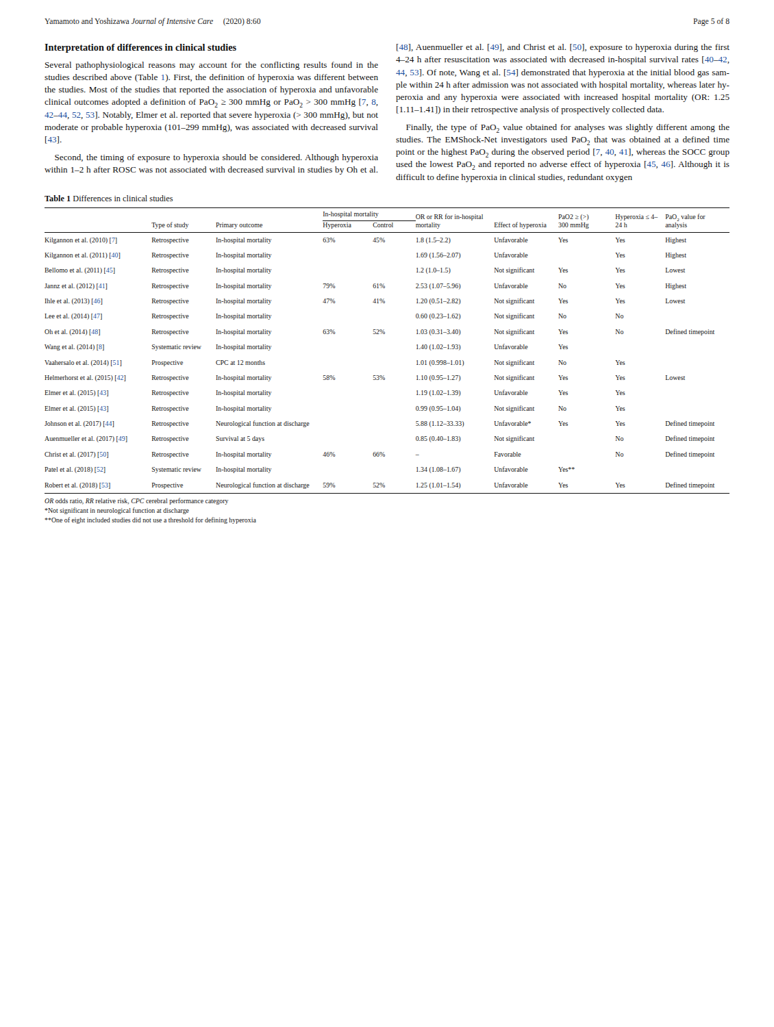Yamamoto and Yoshizawa Journal of Intensive Care (2020) 8:60
Page 5 of 8
Interpretation of differences in clinical studies
Several pathophysiological reasons may account for the conflicting results found in the studies described above (Table 1). First, the definition of hyperoxia was different between the studies. Most of the studies that reported the association of hyperoxia and unfavorable clinical outcomes adopted a definition of PaO2 ≥ 300 mmHg or PaO2 > 300 mmHg [7, 8, 42–44, 52, 53]. Notably, Elmer et al. reported that severe hyperoxia (> 300 mmHg), but not moderate or probable hyperoxia (101–299 mmHg), was associated with decreased survival [43].
Second, the timing of exposure to hyperoxia should be considered. Although hyperoxia within 1–2 h after ROSC was not associated with decreased survival in studies by Oh et al. [48], Auenmueller et al. [49], and Christ et al. [50], exposure to hyperoxia during the first 4–24 h after resuscitation was associated with decreased in-hospital survival rates [40–42, 44, 53]. Of note, Wang et al. [54] demonstrated that hyperoxia at the initial blood gas sample within 24 h after admission was not associated with hospital mortality, whereas later hyperoxia and any hyperoxia were associated with increased hospital mortality (OR: 1.25 [1.11–1.41]) in their retrospective analysis of prospectively collected data.
Finally, the type of PaO2 value obtained for analyses was slightly different among the studies. The EMShock-Net investigators used PaO2 that was obtained at a defined time point or the highest PaO2 during the observed period [7, 40, 41], whereas the SOCC group used the lowest PaO2 and reported no adverse effect of hyperoxia [45, 46]. Although it is difficult to define hyperoxia in clinical studies, redundant oxygen
Table 1 Differences in clinical studies
| | Type of study | Primary outcome | In-hospital mortality | OR or RR for in-hospital mortality | Effect of hyperoxia | PaO2 ≥ (>) 300 mmHg | Hyperoxia ≤ 4–24 h | PaO 2 value for analysis |
| --- | --- | --- | --- | --- | --- | --- | --- | --- |
| Hyperoxia | Control |
| Kilgannon et al. (2010) [ 7 ] | Retrospective | In-hospital mortality | 63% | 45% | 1.8 (1.5–2.2) | Unfavorable | Yes | Yes | Highest |
| Kilgannon et al. (2011) [ 40 ] | Retrospective | In-hospital mortality | | | 1.69 (1.56–2.07) | Unfavorable | | Yes | Highest |
| Bellomo et al. (2011) [ 45 ] | Retrospective | In-hospital mortality | | | 1.2 (1.0–1.5) | Not significant | Yes | Yes | Lowest |
| Jannz et al. (2012) [ 41 ] | Retrospective | In-hospital mortality | 79% | 61% | 2.53 (1.07–5.96) | Unfavorable | No | Yes | Highest |
| Ihle et al. (2013) [ 46 ] | Retrospective | In-hospital mortality | 47% | 41% | 1.20 (0.51–2.82) | Not significant | Yes | Yes | Lowest |
| Lee et al. (2014) [ 47 ] | Retrospective | In-hospital mortality | | | 0.60 (0.23–1.62) | Not significant | No | No | |
| Oh et al. (2014) [ 48 ] | Retrospective | In-hospital mortality | 63% | 52% | 1.03 (0.31–3.40) | Not significant | Yes | No | Defined timepoint |
| Wang et al. (2014) [ 8 ] | Systematic review | In-hospital mortality | | | 1.40 (1.02–1.93) | Unfavorable | Yes | | |
| Vaahersalo et al. (2014) [ 51 ] | Prospective | CPC at 12 months | | | 1.01 (0.998–1.01) | Not significant | No | Yes | |
| Helmerhorst et al. (2015) [ 42 ] | Retrospective | In-hospital mortality | 58% | 53% | 1.10 (0.95–1.27) | Not significant | Yes | Yes | Lowest |
| Elmer et al. (2015) [ 43 ] | Retrospective | In-hospital mortality | | | 1.19 (1.02–1.39) | Unfavorable | Yes | Yes | |
| Elmer et al. (2015) [ 43 ] | Retrospective | In-hospital mortality | | | 0.99 (0.95–1.04) | Not significant | No | Yes | |
| Johnson et al. (2017) [ 44 ] | Retrospective | Neurological function at discharge | | | 5.88 (1.12–33.33) | Unfavorable* | Yes | Yes | Defined timepoint |
| Auenmueller et al. (2017) [ 49 ] | Retrospective | Survival at 5 days | | | 0.85 (0.40–1.83) | Not significant | | No | Defined timepoint |
| Christ et al. (2017) [ 50 ] | Retrospective | In-hospital mortality | 46% | 66% | – | Favorable | | No | Defined timepoint |
| Patel et al. (2018) [ 52 ] | Systematic review | In-hospital mortality | | | 1.34 (1.08–1.67) | Unfavorable | Yes** | | |
| Robert et al. (2018) [ 53 ] | Prospective | Neurological function at discharge | 59% | 52% | 1.25 (1.01–1.54) | Unfavorable | Yes | Yes | Defined timepoint |
OR odds ratio, RR relative risk, CPC cerebral performance category
*Not significant in neurological function at discharge
**One of eight included studies did not use a threshold for defining hyperoxia